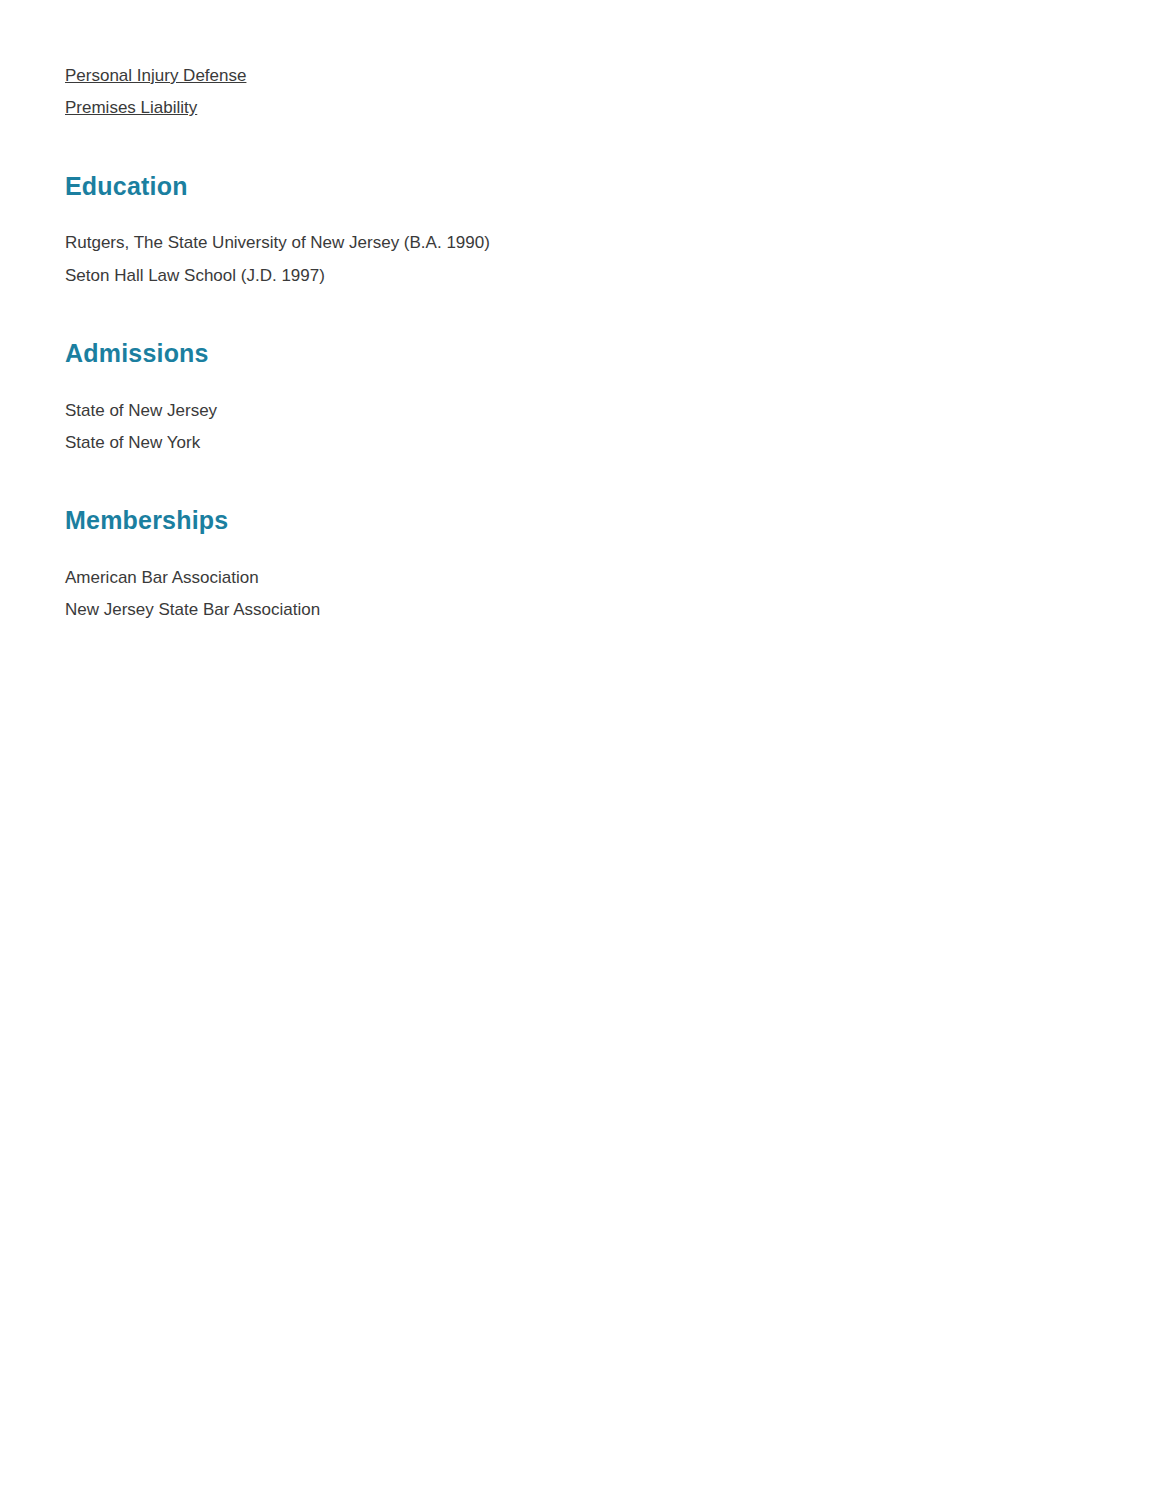Personal Injury Defense Premises Liability
Education
Rutgers, The State University of New Jersey (B.A. 1990)
Seton Hall Law School (J.D. 1997)
Admissions
State of New Jersey
State of New York
Memberships
American Bar Association
New Jersey State Bar Association